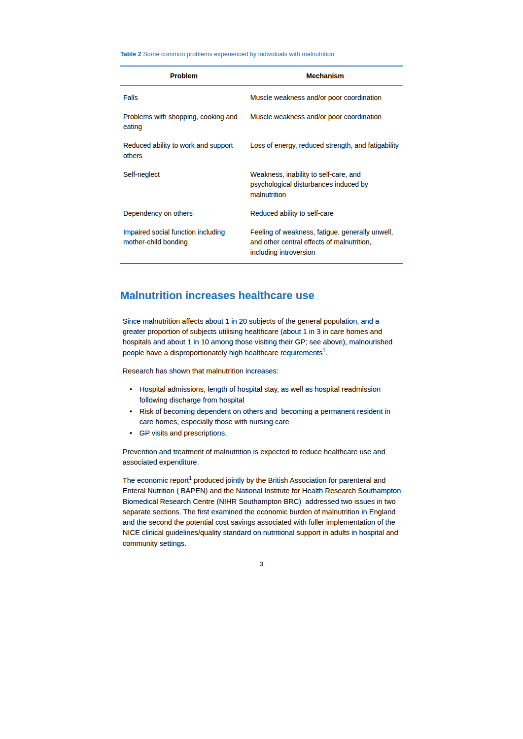Table 2 Some common problems experienced by individuals with malnutrition
| Problem | Mechanism |
| --- | --- |
| Falls | Muscle weakness and/or poor coordination |
| Problems with shopping, cooking and eating | Muscle weakness and/or poor coordination |
| Reduced ability to work and support others | Loss of energy, reduced strength, and fatigability |
| Self-neglect | Weakness, inability to self-care, and psychological disturbances induced by malnutrition |
| Dependency on others | Reduced ability to self-care |
| Impaired social function including mother-child bonding | Feeling of weakness, fatigue, generally unwell, and other central effects of malnutrition, including introversion |
Malnutrition increases healthcare use
Since malnutrition affects about 1 in 20 subjects of the general population, and a greater proportion of subjects utilising healthcare (about 1 in 3 in care homes and hospitals and about 1 in 10 among those visiting their GP; see above), malnourished people have a disproportionately high healthcare requirements1.
Research has shown that malnutrition increases:
Hospital admissions, length of hospital stay, as well as hospital readmission following discharge from hospital
Risk of becoming dependent on others and becoming a permanent resident in care homes, especially those with nursing care
GP visits and prescriptions.
Prevention and treatment of malnutrition is expected to reduce healthcare use and associated expenditure.
The economic report1 produced jointly by the British Association for parenteral and Enteral Nutrition ( BAPEN) and the National Institute for Health Research Southampton Biomedical Research Centre (NIHR Southampton BRC) addressed two issues in two separate sections. The first examined the economic burden of malnutrition in England and the second the potential cost savings associated with fuller implementation of the NICE clinical guidelines/quality standard on nutritional support in adults in hospital and community settings.
3